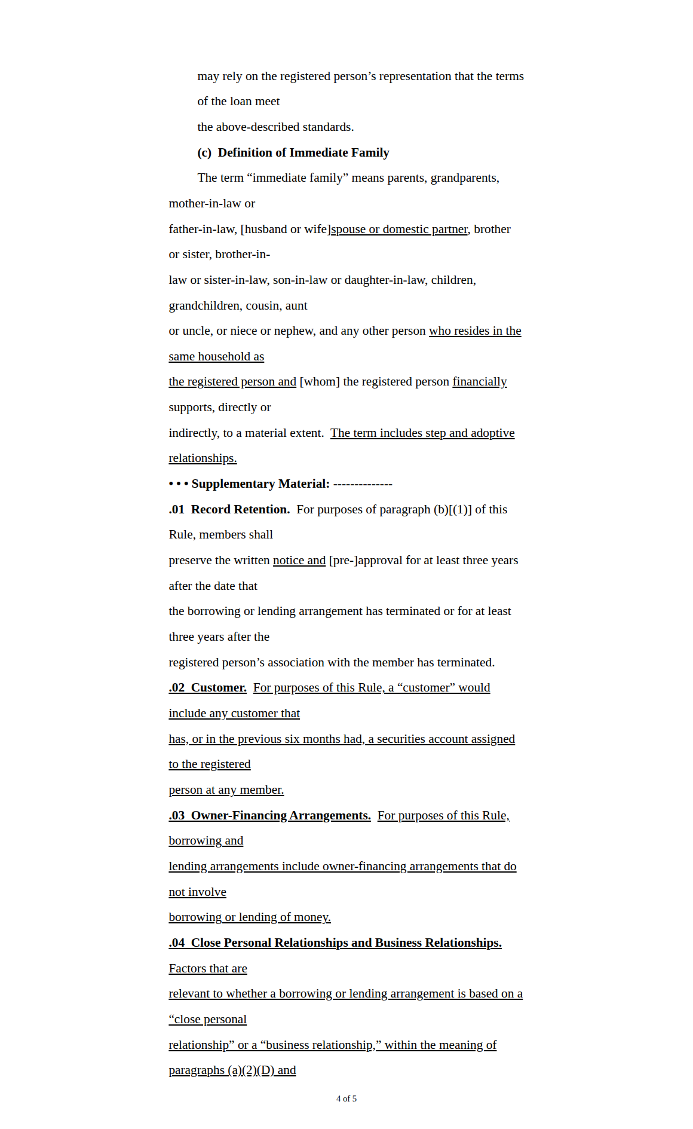may rely on the registered person’s representation that the terms of the loan meet
the above-described standards.
(c) Definition of Immediate Family
The term “immediate family” means parents, grandparents, mother-in-law or
father-in-law, [husband or wife]spouse or domestic partner, brother or sister, brother-in-
law or sister-in-law, son-in-law or daughter-in-law, children, grandchildren, cousin, aunt
or uncle, or niece or nephew, and any other person who resides in the same household as
the registered person and [whom] the registered person financially supports, directly or
indirectly, to a material extent. The term includes step and adoptive relationships.
• • • Supplementary Material: --------------
.01 Record Retention. For purposes of paragraph (b)[(1)] of this Rule, members shall
preserve the written notice and [pre-]approval for at least three years after the date that
the borrowing or lending arrangement has terminated or for at least three years after the
registered person’s association with the member has terminated.
.02 Customer. For purposes of this Rule, a “customer” would include any customer that
has, or in the previous six months had, a securities account assigned to the registered
person at any member.
.03 Owner-Financing Arrangements. For purposes of this Rule, borrowing and
lending arrangements include owner-financing arrangements that do not involve
borrowing or lending of money.
.04 Close Personal Relationships and Business Relationships. Factors that are
relevant to whether a borrowing or lending arrangement is based on a “close personal
relationship” or a “business relationship,” within the meaning of paragraphs (a)(2)(D) and
4 of 5